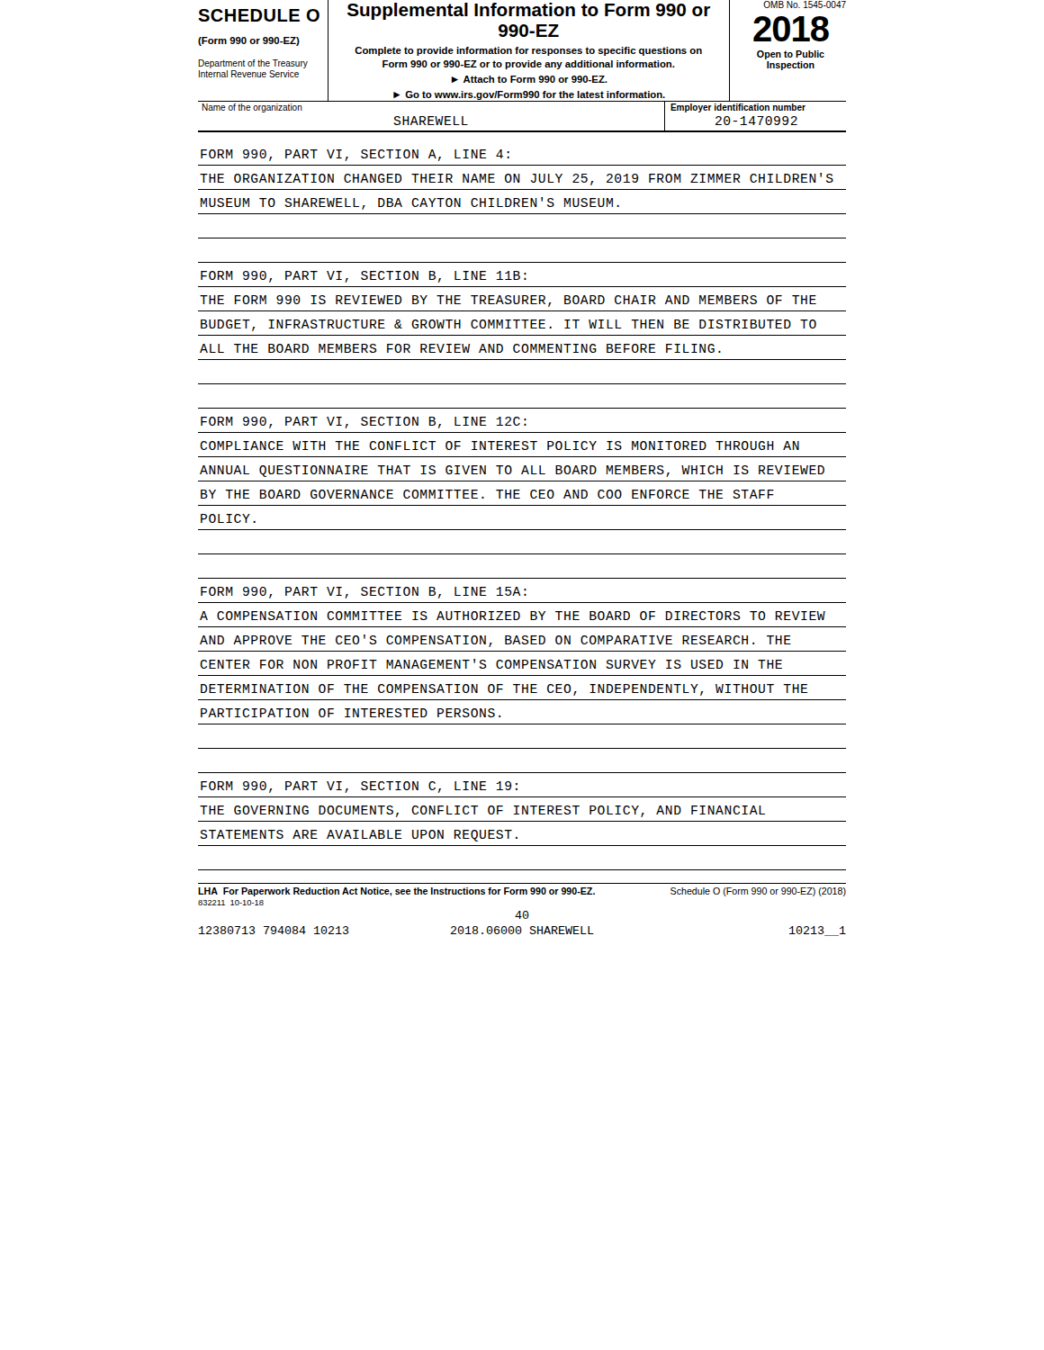SCHEDULE O
(Form 990 or 990-EZ)
Department of the Treasury
Internal Revenue Service
Supplemental Information to Form 990 or 990-EZ
Complete to provide information for responses to specific questions on
Form 990 or 990-EZ or to provide any additional information.
► Attach to Form 990 or 990-EZ.
► Go to www.irs.gov/Form990 for the latest information.
OMB No. 1545-0047
2018
Open to Public
Inspection
Name of the organization
SHAREWELL
Employer identification number
20-1470992
FORM 990, PART VI, SECTION A, LINE 4:
THE ORGANIZATION CHANGED THEIR NAME ON JULY 25, 2019 FROM ZIMMER CHILDREN'S
MUSEUM TO SHAREWELL, DBA CAYTON CHILDREN'S MUSEUM.
FORM 990, PART VI, SECTION B, LINE 11B:
THE FORM 990 IS REVIEWED BY THE TREASURER, BOARD CHAIR AND MEMBERS OF THE
BUDGET, INFRASTRUCTURE & GROWTH COMMITTEE. IT WILL THEN BE DISTRIBUTED TO
ALL THE BOARD MEMBERS FOR REVIEW AND COMMENTING BEFORE FILING.
FORM 990, PART VI, SECTION B, LINE 12C:
COMPLIANCE WITH THE CONFLICT OF INTEREST POLICY IS MONITORED THROUGH AN
ANNUAL QUESTIONNAIRE THAT IS GIVEN TO ALL BOARD MEMBERS, WHICH IS REVIEWED
BY THE BOARD GOVERNANCE COMMITTEE. THE CEO AND COO ENFORCE THE STAFF
POLICY.
FORM 990, PART VI, SECTION B, LINE 15A:
A COMPENSATION COMMITTEE IS AUTHORIZED BY THE BOARD OF DIRECTORS TO REVIEW
AND APPROVE THE CEO'S COMPENSATION, BASED ON COMPARATIVE RESEARCH. THE
CENTER FOR NON PROFIT MANAGEMENT'S COMPENSATION SURVEY IS USED IN THE
DETERMINATION OF THE COMPENSATION OF THE CEO, INDEPENDENTLY, WITHOUT THE
PARTICIPATION OF INTERESTED PERSONS.
FORM 990, PART VI, SECTION C, LINE 19:
THE GOVERNING DOCUMENTS, CONFLICT OF INTEREST POLICY, AND FINANCIAL
STATEMENTS ARE AVAILABLE UPON REQUEST.
LHA For Paperwork Reduction Act Notice, see the Instructions for Form 990 or 990-EZ.
Schedule O (Form 990 or 990-EZ) (2018)
832211 10-10-18
40
12380713 794084 10213
2018.06000 SHAREWELL
10213__1